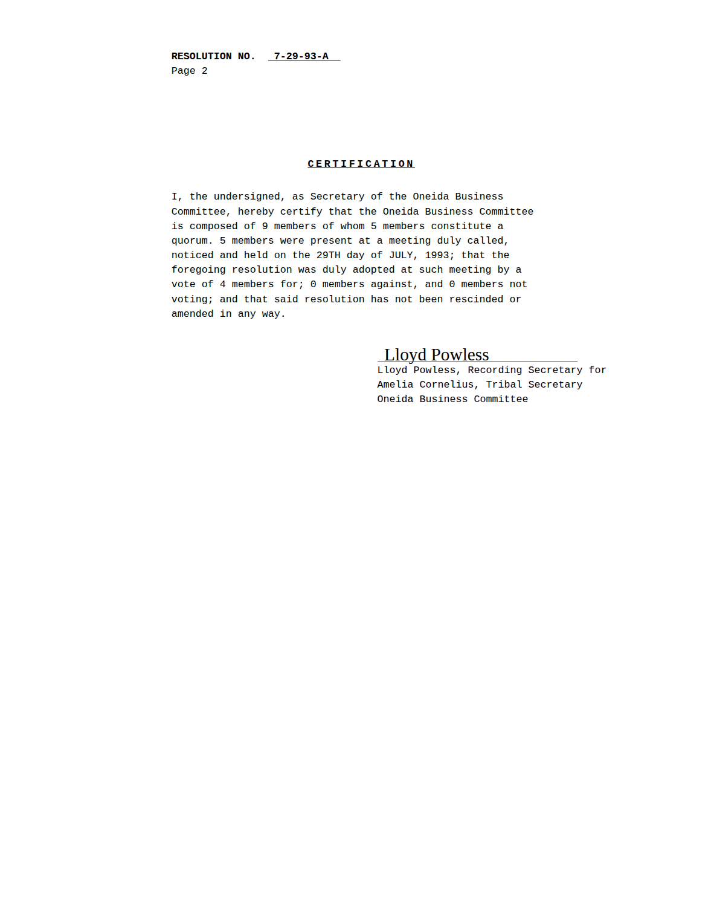RESOLUTION NO. 7-29-93-A
Page 2
CERTIFICATION
I, the undersigned, as Secretary of the Oneida Business Committee, hereby certify that the Oneida Business Committee is composed of 9 members of whom 5 members constitute a quorum. 5 members were present at a meeting duly called, noticed and held on the 29TH day of JULY, 1993; that the foregoing resolution was duly adopted at such meeting by a vote of 4 members for; 0 members against, and 0 members not voting; and that said resolution has not been rescinded or amended in any way.
Lloyd Powless
Lloyd Powless, Recording Secretary for
Amelia Cornelius, Tribal Secretary
Oneida Business Committee